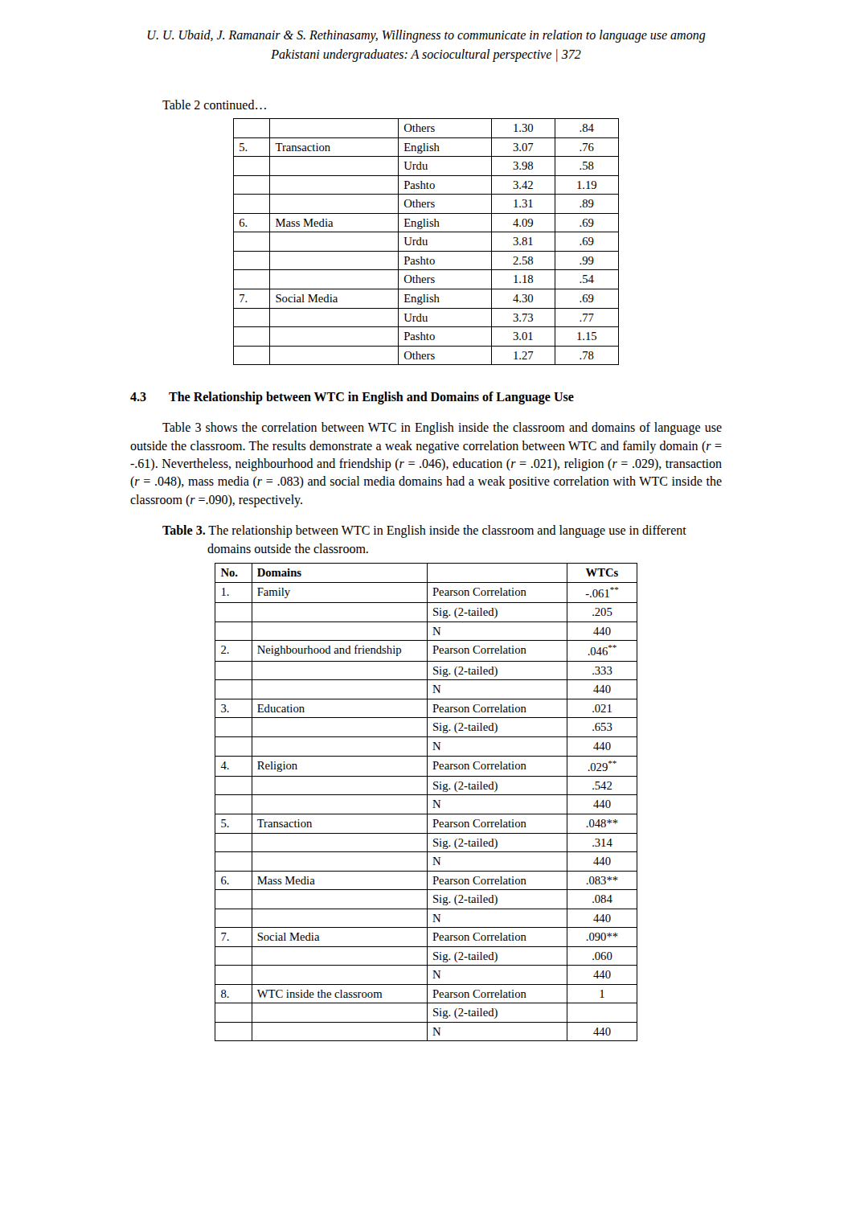U. U. Ubaid, J. Ramanair & S. Rethinasamy, Willingness to communicate in relation to language use among Pakistani undergraduates: A sociocultural perspective | 372
Table 2 continued…
| | | Others | 1.30 | .84 |
| 5. | Transaction | English | 3.07 | .76 |
| | | Urdu | 3.98 | .58 |
| | | Pashto | 3.42 | 1.19 |
| | | Others | 1.31 | .89 |
| 6. | Mass Media | English | 4.09 | .69 |
| | | Urdu | 3.81 | .69 |
| | | Pashto | 2.58 | .99 |
| | | Others | 1.18 | .54 |
| 7. | Social Media | English | 4.30 | .69 |
| | | Urdu | 3.73 | .77 |
| | | Pashto | 3.01 | 1.15 |
| | | Others | 1.27 | .78 |
4.3 The Relationship between WTC in English and Domains of Language Use
Table 3 shows the correlation between WTC in English inside the classroom and domains of language use outside the classroom. The results demonstrate a weak negative correlation between WTC and family domain (r = -.61). Nevertheless, neighbourhood and friendship (r = .046), education (r = .021), religion (r = .029), transaction (r = .048), mass media (r = .083) and social media domains had a weak positive correlation with WTC inside the classroom (r =.090), respectively.
Table 3. The relationship between WTC in English inside the classroom and language use in different domains outside the classroom.
| No. | Domains | | WTCs |
| --- | --- | --- | --- |
| 1. | Family | Pearson Correlation | -.061 ** |
| | | Sig. (2-tailed) | .205 |
| | | N | 440 |
| 2. | Neighbourhood and friendship | Pearson Correlation | .046 ** |
| | | Sig. (2-tailed) | .333 |
| | | N | 440 |
| 3. | Education | Pearson Correlation | .021 |
| | | Sig. (2-tailed) | .653 |
| | | N | 440 |
| 4. | Religion | Pearson Correlation | .029 ** |
| | | Sig. (2-tailed) | .542 |
| | | N | 440 |
| 5. | Transaction | Pearson Correlation | .048** |
| | | Sig. (2-tailed) | .314 |
| | | N | 440 |
| 6. | Mass Media | Pearson Correlation | .083** |
| | | Sig. (2-tailed) | .084 |
| | | N | 440 |
| 7. | Social Media | Pearson Correlation | .090** |
| | | Sig. (2-tailed) | .060 |
| | | N | 440 |
| 8. | WTC inside the classroom | Pearson Correlation | 1 |
| | | Sig. (2-tailed) | |
| | | N | 440 |